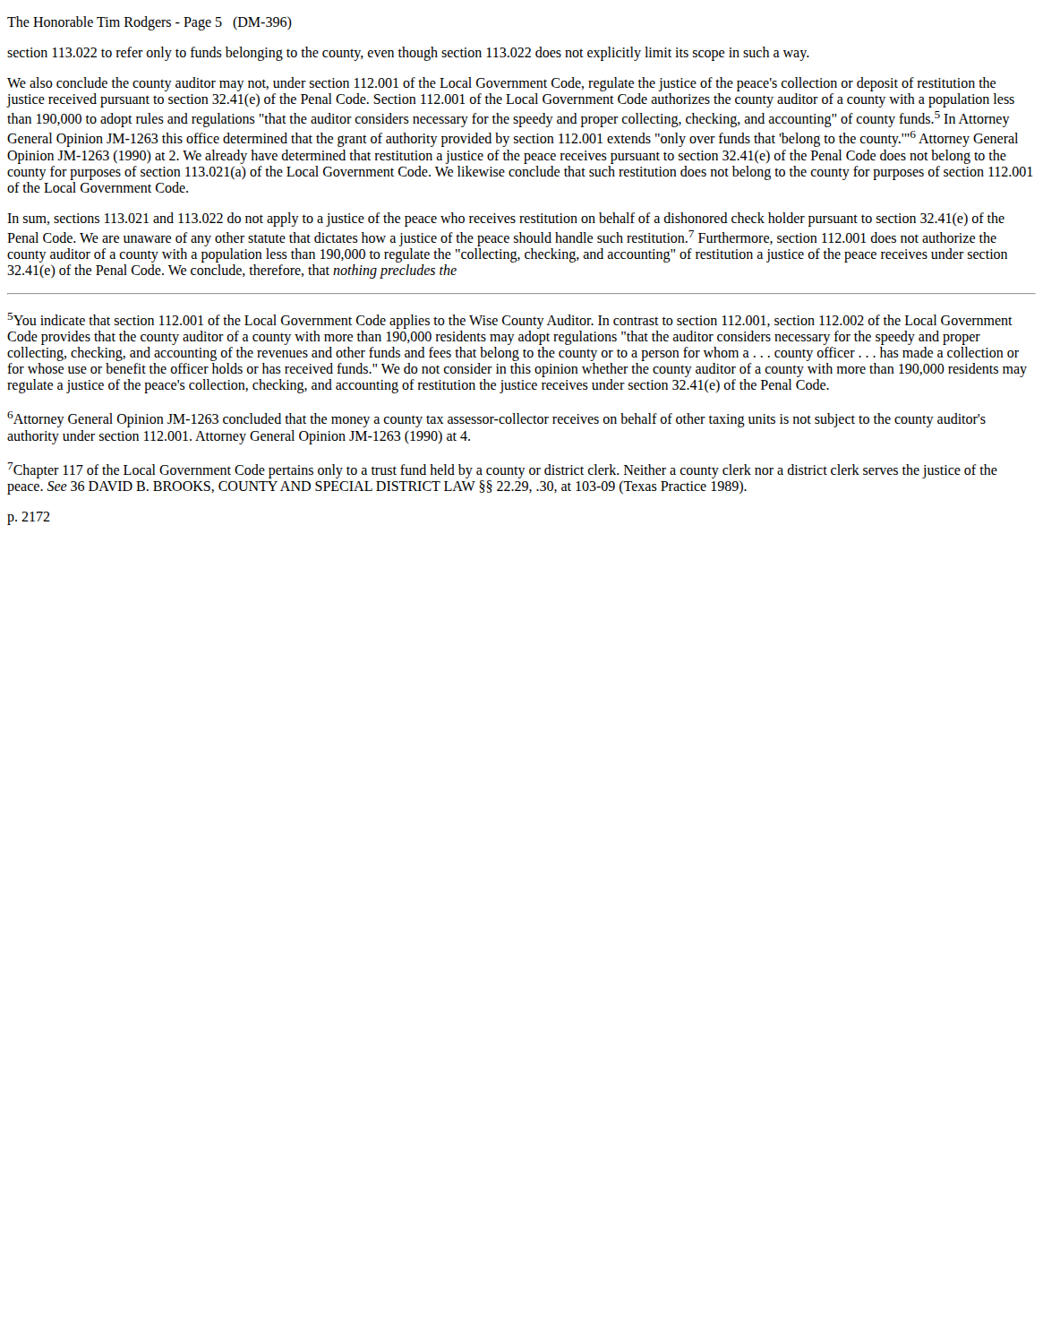The Honorable Tim Rodgers - Page 5 (DM-396)
section 113.022 to refer only to funds belonging to the county, even though section 113.022 does not explicitly limit its scope in such a way.
We also conclude the county auditor may not, under section 112.001 of the Local Government Code, regulate the justice of the peace's collection or deposit of restitution the justice received pursuant to section 32.41(e) of the Penal Code. Section 112.001 of the Local Government Code authorizes the county auditor of a county with a population less than 190,000 to adopt rules and regulations "that the auditor considers necessary for the speedy and proper collecting, checking, and accounting" of county funds.5 In Attorney General Opinion JM-1263 this office determined that the grant of authority provided by section 112.001 extends "only over funds that 'belong to the county.'"6 Attorney General Opinion JM-1263 (1990) at 2. We already have determined that restitution a justice of the peace receives pursuant to section 32.41(e) of the Penal Code does not belong to the county for purposes of section 113.021(a) of the Local Government Code. We likewise conclude that such restitution does not belong to the county for purposes of section 112.001 of the Local Government Code.
In sum, sections 113.021 and 113.022 do not apply to a justice of the peace who receives restitution on behalf of a dishonored check holder pursuant to section 32.41(e) of the Penal Code. We are unaware of any other statute that dictates how a justice of the peace should handle such restitution.7 Furthermore, section 112.001 does not authorize the county auditor of a county with a population less than 190,000 to regulate the "collecting, checking, and accounting" of restitution a justice of the peace receives under section 32.41(e) of the Penal Code. We conclude, therefore, that nothing precludes the
5You indicate that section 112.001 of the Local Government Code applies to the Wise County Auditor. In contrast to section 112.001, section 112.002 of the Local Government Code provides that the county auditor of a county with more than 190,000 residents may adopt regulations "that the auditor considers necessary for the speedy and proper collecting, checking, and accounting of the revenues and other funds and fees that belong to the county or to a person for whom a . . . county officer . . . has made a collection or for whose use or benefit the officer holds or has received funds." We do not consider in this opinion whether the county auditor of a county with more than 190,000 residents may regulate a justice of the peace's collection, checking, and accounting of restitution the justice receives under section 32.41(e) of the Penal Code.
6Attorney General Opinion JM-1263 concluded that the money a county tax assessor-collector receives on behalf of other taxing units is not subject to the county auditor's authority under section 112.001. Attorney General Opinion JM-1263 (1990) at 4.
7Chapter 117 of the Local Government Code pertains only to a trust fund held by a county or district clerk. Neither a county clerk nor a district clerk serves the justice of the peace. See 36 DAVID B. BROOKS, COUNTY AND SPECIAL DISTRICT LAW §§ 22.29, .30, at 103-09 (Texas Practice 1989).
p. 2172